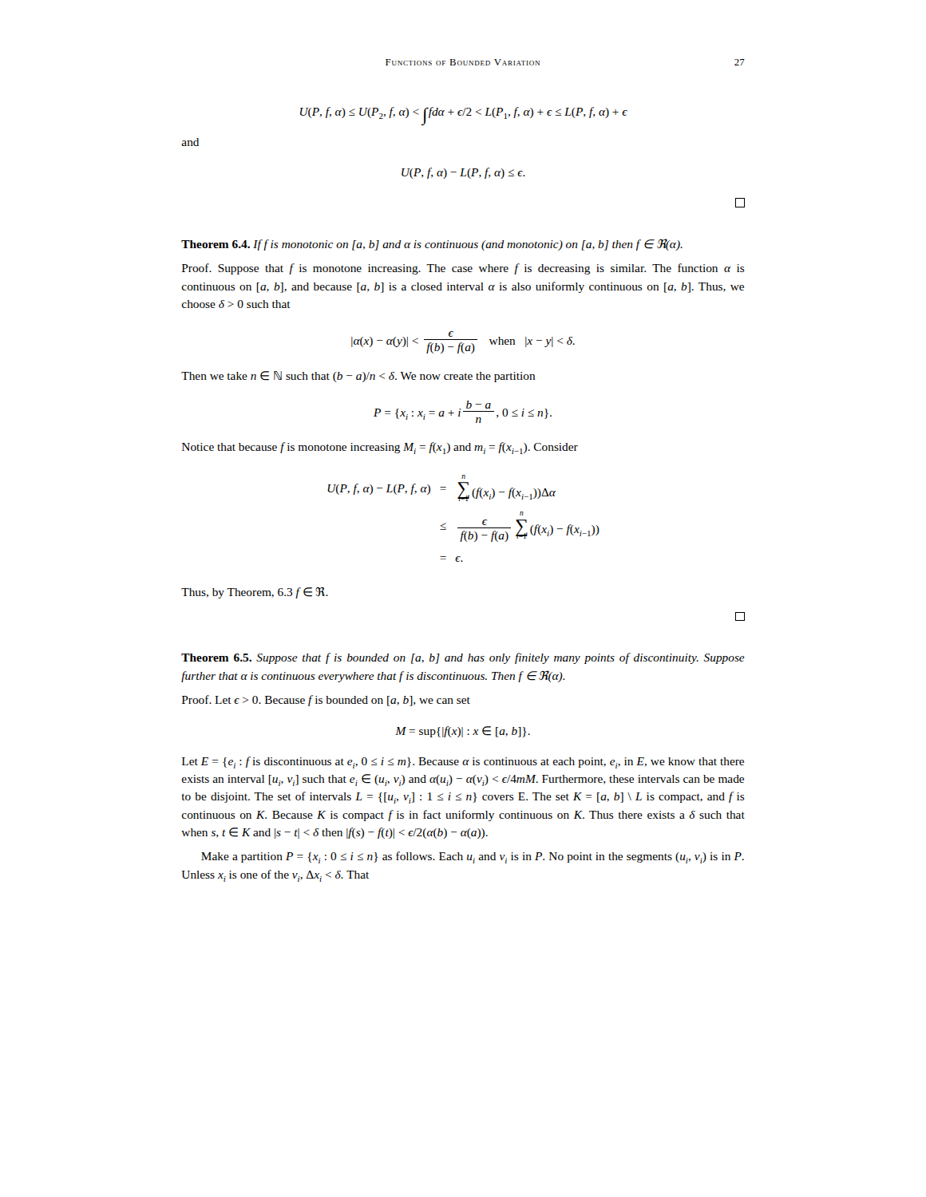Functions of Bounded Variation 27
U(P, f, α) ≤ U(P2, f, α) < ∫fdα + ϵ/2 < L(P1, f, α) + ϵ ≤ L(P, f, α) + ϵ
and
U(P, f, α) − L(P, f, α) ≤ ϵ.
Theorem 6.4. If f is monotonic on [a, b] and α is continuous (and monotonic) on [a, b] then f ∈ ℜ(α).
Proof. Suppose that f is monotone increasing. The case where f is decreasing is similar. The function α is continuous on [a, b], and because [a, b] is a closed interval α is also uniformly continuous on [a, b]. Thus, we choose δ > 0 such that
|α(x) − α(y)| < ϵf(b) − f(a) when |x − y| < δ.
Then we take n ∈ ℕ such that (b − a)/n < δ. We now create the partition
P = {xi : xi = a + ib − a n, 0 ≤ i ≤ n}.
Notice that because f is monotone increasing Mi = f(x1) and mi = f(xi−1). Consider
| U ( P , f , α ) − L ( P , f , α ) | = | n ∑ i =1 ( f ( x i ) − f ( x i −1 ))Δ α |
| | ≤ | ϵ f ( b ) − f ( a ) n ∑ i =1 ( f ( x i ) − f ( x i −1 )) |
| | = | ϵ . |
Thus, by Theorem, 6.3 f ∈ ℜ.
Theorem 6.5. Suppose that f is bounded on [a, b] and has only finitely many points of discontinuity. Suppose further that α is continuous everywhere that f is discontinuous. Then f ∈ ℜ(α).
Proof. Let ϵ > 0. Because f is bounded on [a, b], we can set
M = sup{|f(x)| : x ∈ [a, b]}.
Let E = {ei : f is discontinuous at ei, 0 ≤ i ≤ m}. Because α is continuous at each point, ei, in E, we know that there exists an interval [ui, vi] such that ei ∈ (ui, vi) and α(ui) − α(vi) < ϵ/4mM. Furthermore, these intervals can be made to be disjoint. The set of intervals L = {[ui, vi] : 1 ≤ i ≤ n} covers E. The set K = [a, b] \ L is compact, and f is continuous on K. Because K is compact f is in fact uniformly continuous on K. Thus there exists a δ such that when s, t ∈ K and |s − t| < δ then |f(s) − f(t)| < ϵ/2(α(b) − α(a)).
Make a partition P = {xi : 0 ≤ i ≤ n} as follows. Each ui and vi is in P. No point in the segments (ui, vi) is in P. Unless xi is one of the vi, Δxi < δ. That